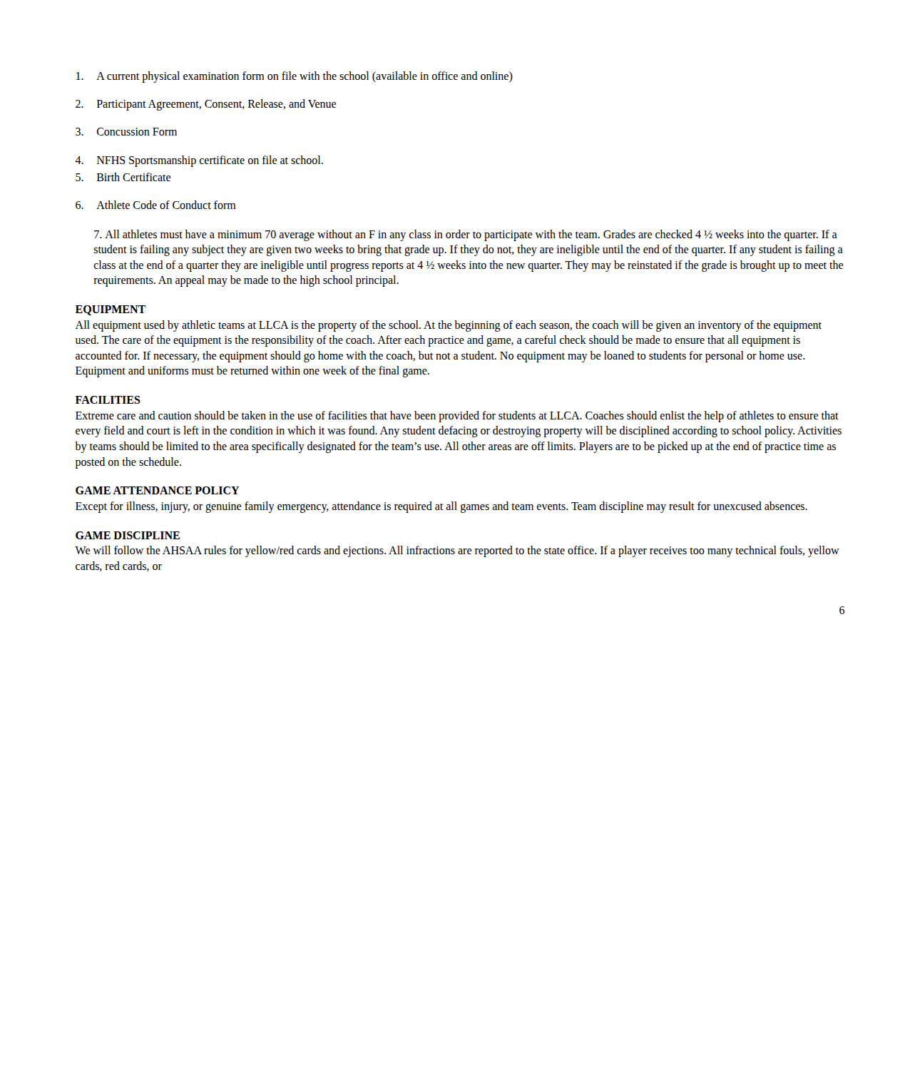1. A current physical examination form on file with the school (available in office and online)
2. Participant Agreement, Consent, Release, and Venue
3. Concussion Form
4. NFHS Sportsmanship certificate on file at school.
5. Birth Certificate
6. Athlete Code of Conduct form
7. All athletes must have a minimum 70 average without an F in any class in order to participate with the team. Grades are checked 4 ½ weeks into the quarter. If a student is failing any subject they are given two weeks to bring that grade up. If they do not, they are ineligible until the end of the quarter. If any student is failing a class at the end of a quarter they are ineligible until progress reports at 4 ½ weeks into the new quarter. They may be reinstated if the grade is brought up to meet the requirements. An appeal may be made to the high school principal.
Equipment
All equipment used by athletic teams at LLCA is the property of the school. At the beginning of each season, the coach will be given an inventory of the equipment used. The care of the equipment is the responsibility of the coach. After each practice and game, a careful check should be made to ensure that all equipment is accounted for. If necessary, the equipment should go home with the coach, but not a student. No equipment may be loaned to students for personal or home use. Equipment and uniforms must be returned within one week of the final game.
Facilities
Extreme care and caution should be taken in the use of facilities that have been provided for students at LLCA. Coaches should enlist the help of athletes to ensure that every field and court is left in the condition in which it was found. Any student defacing or destroying property will be disciplined according to school policy. Activities by teams should be limited to the area specifically designated for the team’s use. All other areas are off limits. Players are to be picked up at the end of practice time as posted on the schedule.
Game Attendance Policy
Except for illness, injury, or genuine family emergency, attendance is required at all games and team events. Team discipline may result for unexcused absences.
Game Discipline
We will follow the AHSAA rules for yellow/red cards and ejections. All infractions are reported to the state office. If a player receives too many technical fouls, yellow cards, red cards, or
6